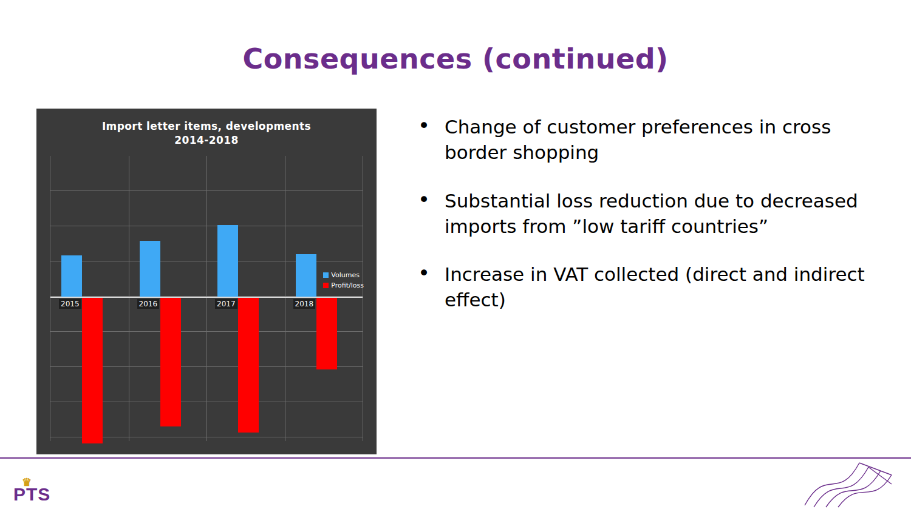Consequences (continued)
Import letter items, developments
2014-2018
Volumes
Profit/loss
2015
2016
2017
2018
Change of customer preferences in cross border shopping
Substantial loss reduction due to decreased imports from ”low tariff countries”
Increase in VAT collected (direct and indirect effect)
♛PTS